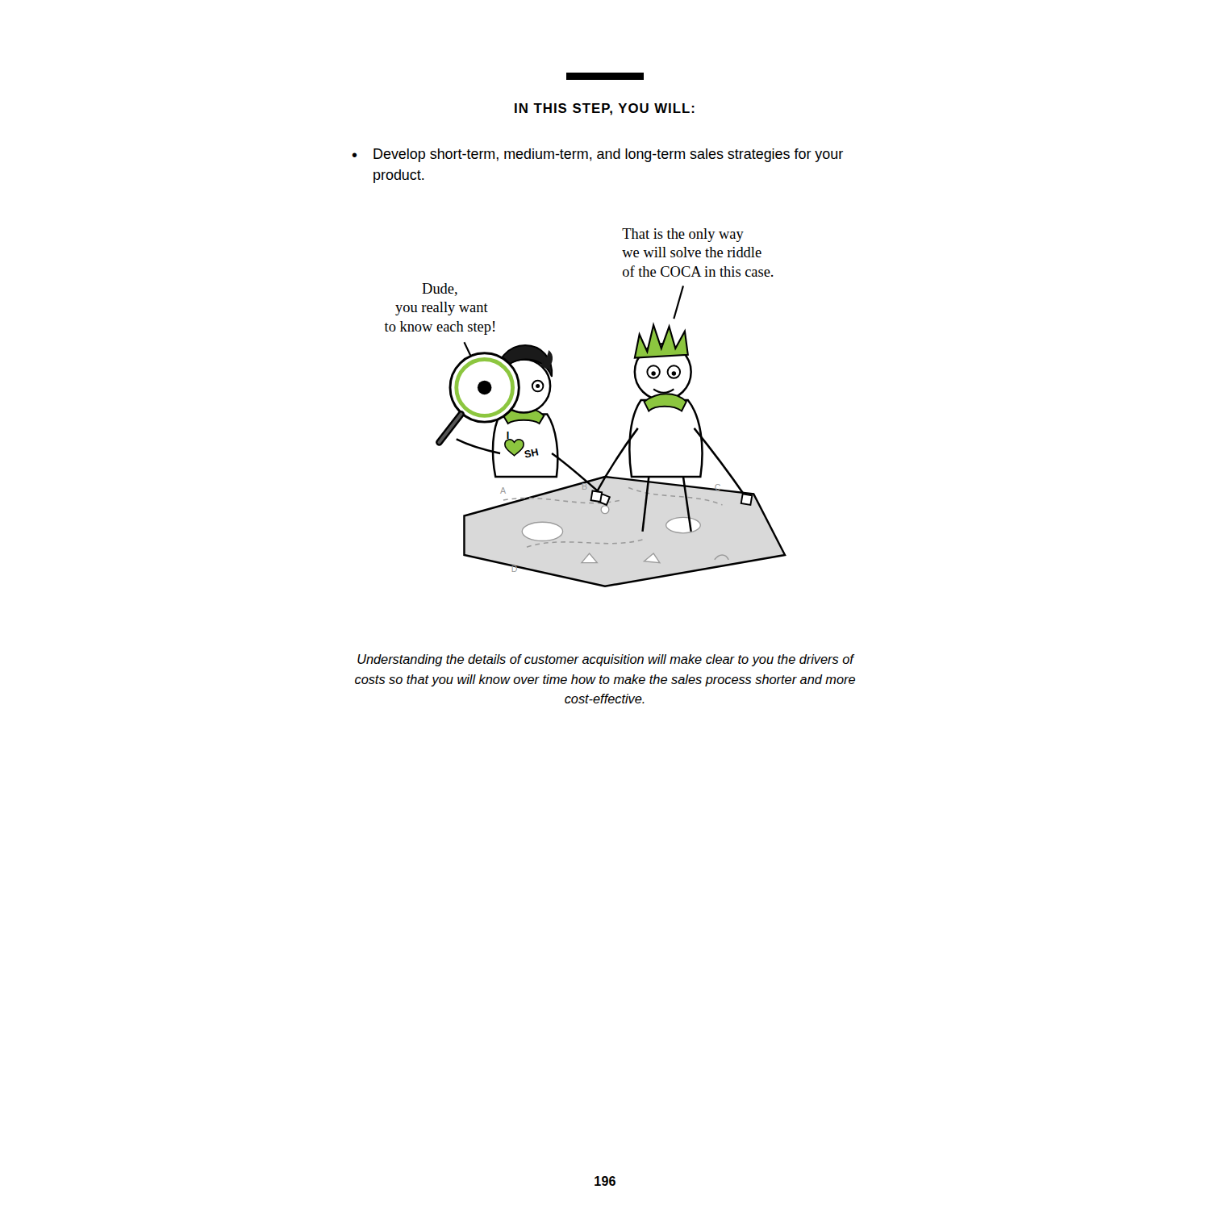IN THIS STEP, YOU WILL:
Develop short-term, medium-term, and long-term sales strategies for your product.
Cartoon of two characters studying a map A cartoon: one character holds a large magnifying glass and says, "Dude, you really want to know each step!" The other character, leaning over a map, replies, "That is the only way we will solve the riddle of the COCA in this case." That is the only way we will solve the riddle of the COCA in this case. Dude, you really want to know each step! A B C D I SH
Understanding the details of customer acquisition will make clear to you the drivers of costs so that you will know over time how to make the sales process shorter and more cost-effective.
196